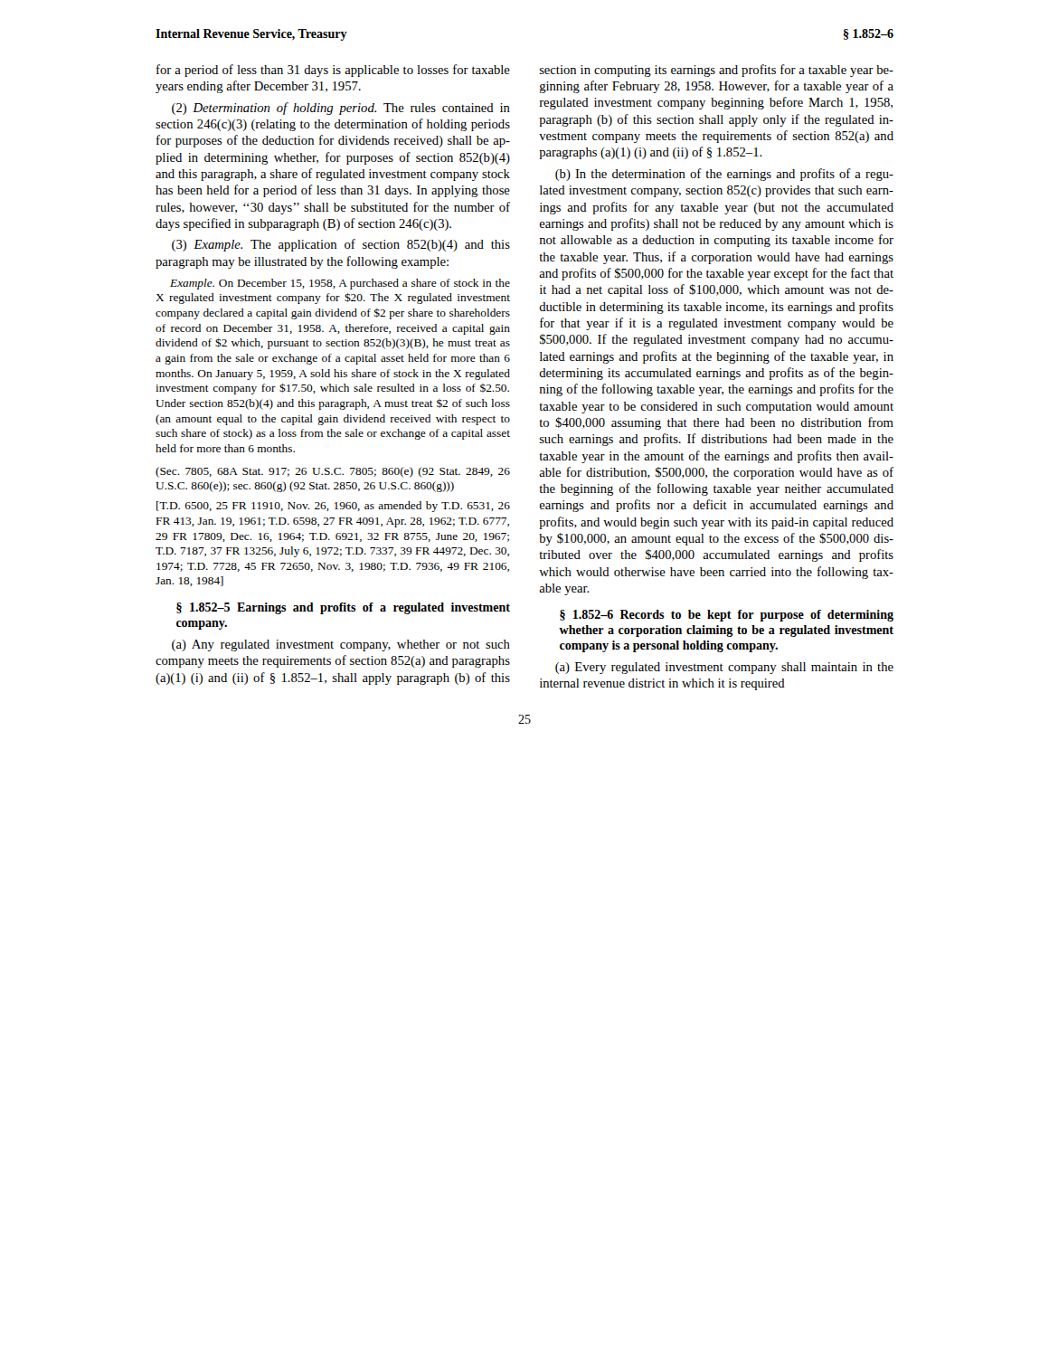Internal Revenue Service, Treasury § 1.852–6
for a period of less than 31 days is applicable to losses for taxable years ending after December 31, 1957.
(2) Determination of holding period. The rules contained in section 246(c)(3) (relating to the determination of holding periods for purposes of the deduction for dividends received) shall be applied in determining whether, for purposes of section 852(b)(4) and this paragraph, a share of regulated investment company stock has been held for a period of less than 31 days. In applying those rules, however, ‘‘30 days’’ shall be substituted for the number of days specified in subparagraph (B) of section 246(c)(3).
(3) Example. The application of section 852(b)(4) and this paragraph may be illustrated by the following example:
Example. On December 15, 1958, A purchased a share of stock in the X regulated investment company for $20. The X regulated investment company declared a capital gain dividend of $2 per share to shareholders of record on December 31, 1958. A, therefore, received a capital gain dividend of $2 which, pursuant to section 852(b)(3)(B), he must treat as a gain from the sale or exchange of a capital asset held for more than 6 months. On January 5, 1959, A sold his share of stock in the X regulated investment company for $17.50, which sale resulted in a loss of $2.50. Under section 852(b)(4) and this paragraph, A must treat $2 of such loss (an amount equal to the capital gain dividend received with respect to such share of stock) as a loss from the sale or exchange of a capital asset held for more than 6 months.
(Sec. 7805, 68A Stat. 917; 26 U.S.C. 7805; 860(e) (92 Stat. 2849, 26 U.S.C. 860(e)); sec. 860(g) (92 Stat. 2850, 26 U.S.C. 860(g)))
[T.D. 6500, 25 FR 11910, Nov. 26, 1960, as amended by T.D. 6531, 26 FR 413, Jan. 19, 1961; T.D. 6598, 27 FR 4091, Apr. 28, 1962; T.D. 6777, 29 FR 17809, Dec. 16, 1964; T.D. 6921, 32 FR 8755, June 20, 1967; T.D. 7187, 37 FR 13256, July 6, 1972; T.D. 7337, 39 FR 44972, Dec. 30, 1974; T.D. 7728, 45 FR 72650, Nov. 3, 1980; T.D. 7936, 49 FR 2106, Jan. 18, 1984]
§ 1.852–5 Earnings and profits of a regulated investment company.
(a) Any regulated investment company, whether or not such company meets the requirements of section 852(a) and paragraphs (a)(1) (i) and (ii) of § 1.852–1, shall apply paragraph (b) of this section in computing its earnings and profits for a taxable year beginning after February 28, 1958. However, for a taxable year of a regulated investment company beginning before March 1, 1958, paragraph (b) of this section shall apply only if the regulated investment company meets the requirements of section 852(a) and paragraphs (a)(1) (i) and (ii) of § 1.852–1.
(b) In the determination of the earnings and profits of a regulated investment company, section 852(c) provides that such earnings and profits for any taxable year (but not the accumulated earnings and profits) shall not be reduced by any amount which is not allowable as a deduction in computing its taxable income for the taxable year. Thus, if a corporation would have had earnings and profits of $500,000 for the taxable year except for the fact that it had a net capital loss of $100,000, which amount was not deductible in determining its taxable income, its earnings and profits for that year if it is a regulated investment company would be $500,000. If the regulated investment company had no accumulated earnings and profits at the beginning of the taxable year, in determining its accumulated earnings and profits as of the beginning of the following taxable year, the earnings and profits for the taxable year to be considered in such computation would amount to $400,000 assuming that there had been no distribution from such earnings and profits. If distributions had been made in the taxable year in the amount of the earnings and profits then available for distribution, $500,000, the corporation would have as of the beginning of the following taxable year neither accumulated earnings and profits nor a deficit in accumulated earnings and profits, and would begin such year with its paid-in capital reduced by $100,000, an amount equal to the excess of the $500,000 distributed over the $400,000 accumulated earnings and profits which would otherwise have been carried into the following taxable year.
§ 1.852–6 Records to be kept for purpose of determining whether a corporation claiming to be a regulated investment company is a personal holding company.
(a) Every regulated investment company shall maintain in the internal revenue district in which it is required
25